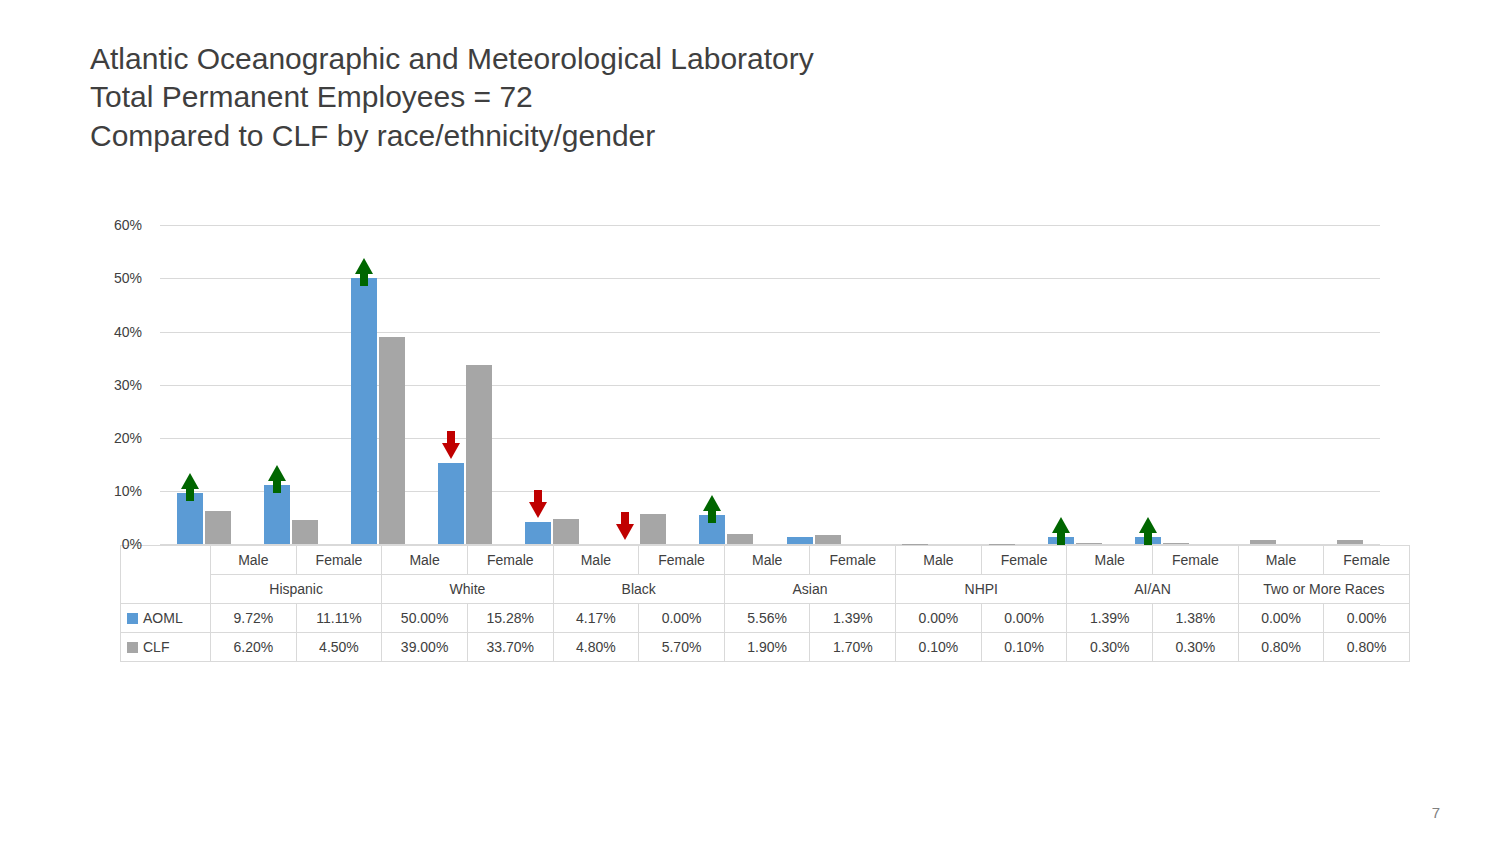Atlantic Oceanographic and Meteorological Laboratory Total Permanent Employees = 72 Compared to CLF by race/ethnicity/gender
60% 50% 40% 30% 20% 10% 0%
| | Male | Female | Male | Female | Male | Female | Male | Female | Male | Female | Male | Female | Male | Female |
| --- | --- | --- | --- | --- | --- | --- | --- | --- | --- | --- | --- | --- | --- | --- |
| Hispanic | White | Black | Asian | NHPI | AI/AN | Two or More Races |
| AOML | 9.72% | 11.11% | 50.00% | 15.28% | 4.17% | 0.00% | 5.56% | 1.39% | 0.00% | 0.00% | 1.39% | 1.38% | 0.00% | 0.00% |
| CLF | 6.20% | 4.50% | 39.00% | 33.70% | 4.80% | 5.70% | 1.90% | 1.70% | 0.10% | 0.10% | 0.30% | 0.30% | 0.80% | 0.80% |
7